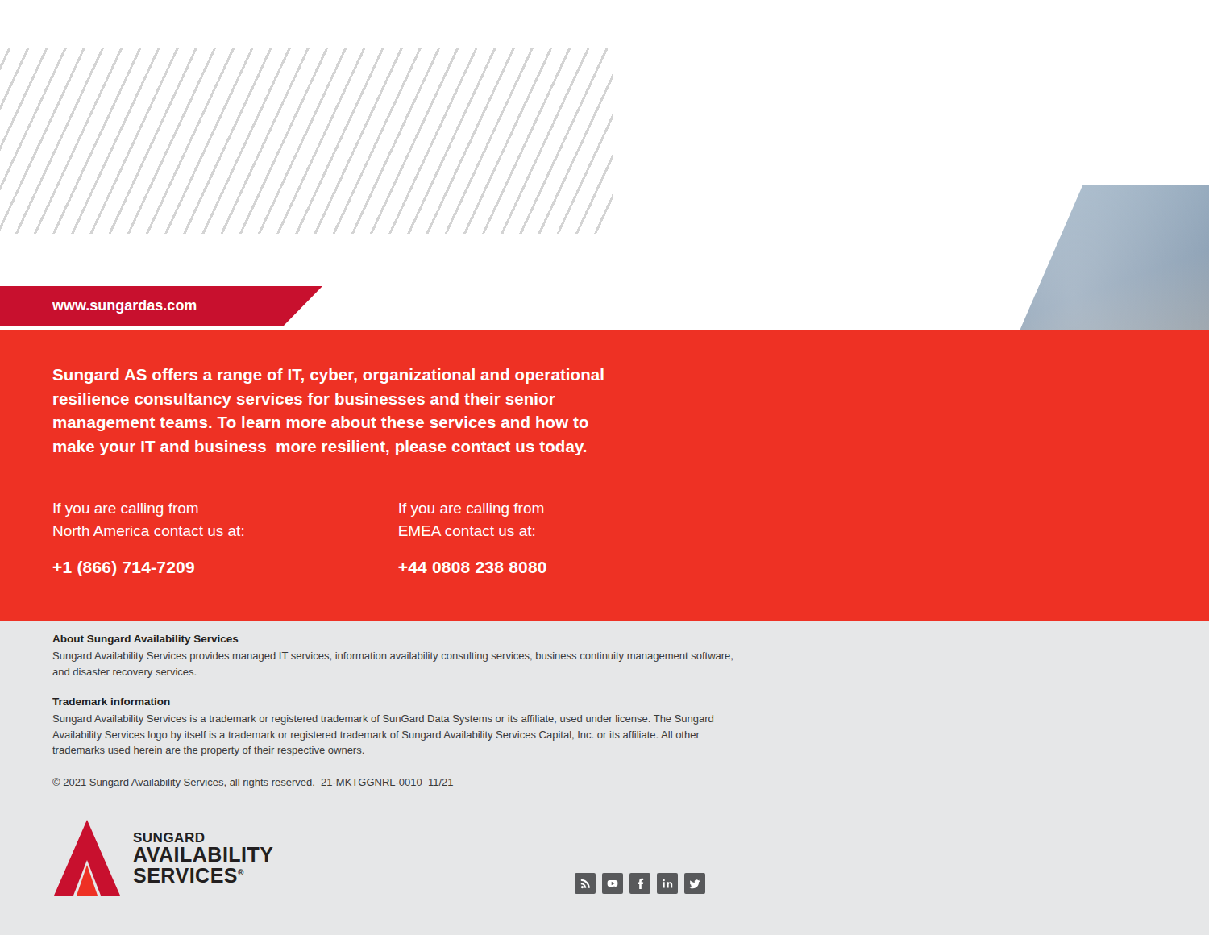www.sungardas.com
Sungard AS offers a range of IT, cyber, organizational and operational resilience consultancy services for businesses and their senior management teams. To learn more about these services and how to make your IT and business more resilient, please contact us today.
If you are calling from
North America contact us at:
+1 (866) 714-7209
If you are calling from
EMEA contact us at:
+44 0808 238 8080
About Sungard Availability Services
Sungard Availability Services provides managed IT services, information availability consulting services, business continuity management software, and disaster recovery services.
Trademark information
Sungard Availability Services is a trademark or registered trademark of SunGard Data Systems or its affiliate, used under license. The Sungard Availability Services logo by itself is a trademark or registered trademark of Sungard Availability Services Capital, Inc. or its affiliate. All other trademarks used herein are the property of their respective owners.
© 2021 Sungard Availability Services, all rights reserved. 21-MKTGGNRL-0010 11/21
SUNGARD
AVAILABILITY
SERVICES®